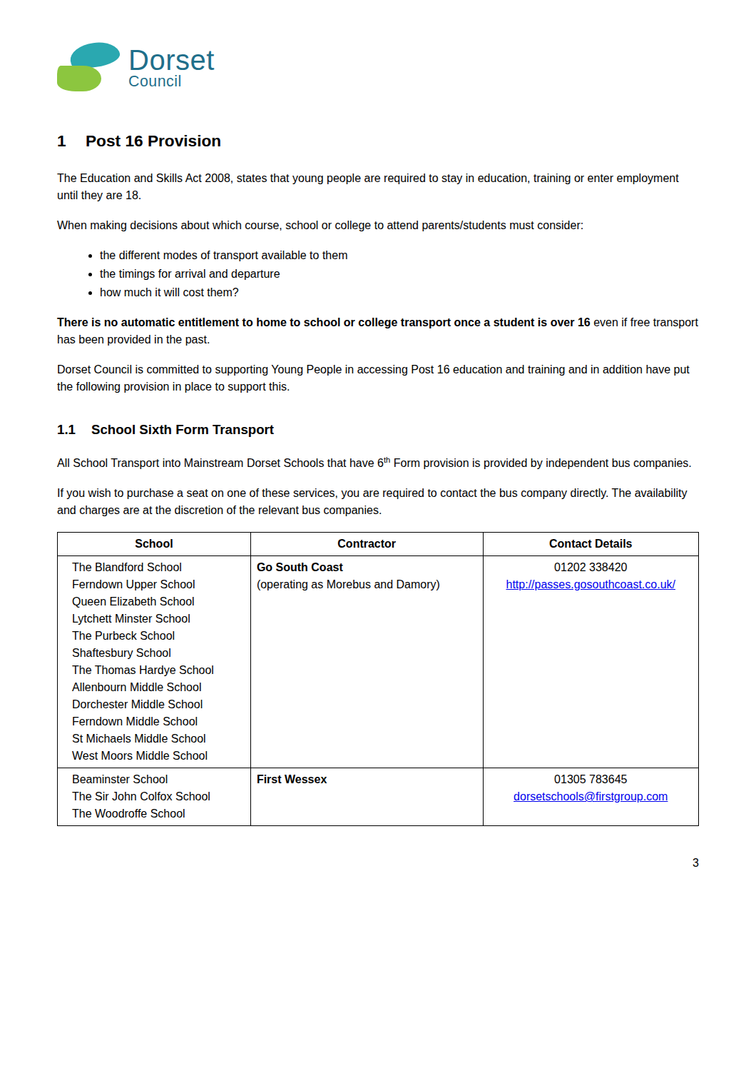Dorset
Council
1 Post 16 Provision
The Education and Skills Act 2008, states that young people are required to stay in education, training or enter employment until they are 18.
When making decisions about which course, school or college to attend parents/students must consider:
the different modes of transport available to them
the timings for arrival and departure
how much it will cost them?
There is no automatic entitlement to home to school or college transport once a student is over 16 even if free transport has been provided in the past.
Dorset Council is committed to supporting Young People in accessing Post 16 education and training and in addition have put the following provision in place to support this.
1.1 School Sixth Form Transport
All School Transport into Mainstream Dorset Schools that have 6th Form provision is provided by independent bus companies.
If you wish to purchase a seat on one of these services, you are required to contact the bus company directly. The availability and charges are at the discretion of the relevant bus companies.
| School | Contractor | Contact Details |
| --- | --- | --- |
| The Blandford School Ferndown Upper School Queen Elizabeth School Lytchett Minster School The Purbeck School Shaftesbury School The Thomas Hardye School Allenbourn Middle School Dorchester Middle School Ferndown Middle School St Michaels Middle School West Moors Middle School | Go South Coast (operating as Morebus and Damory) | 01202 338420 http://passes.gosouthcoast.co.uk/ |
| Beaminster School The Sir John Colfox School The Woodroffe School | First Wessex | 01305 783645 dorsetschools@firstgroup.com |
3